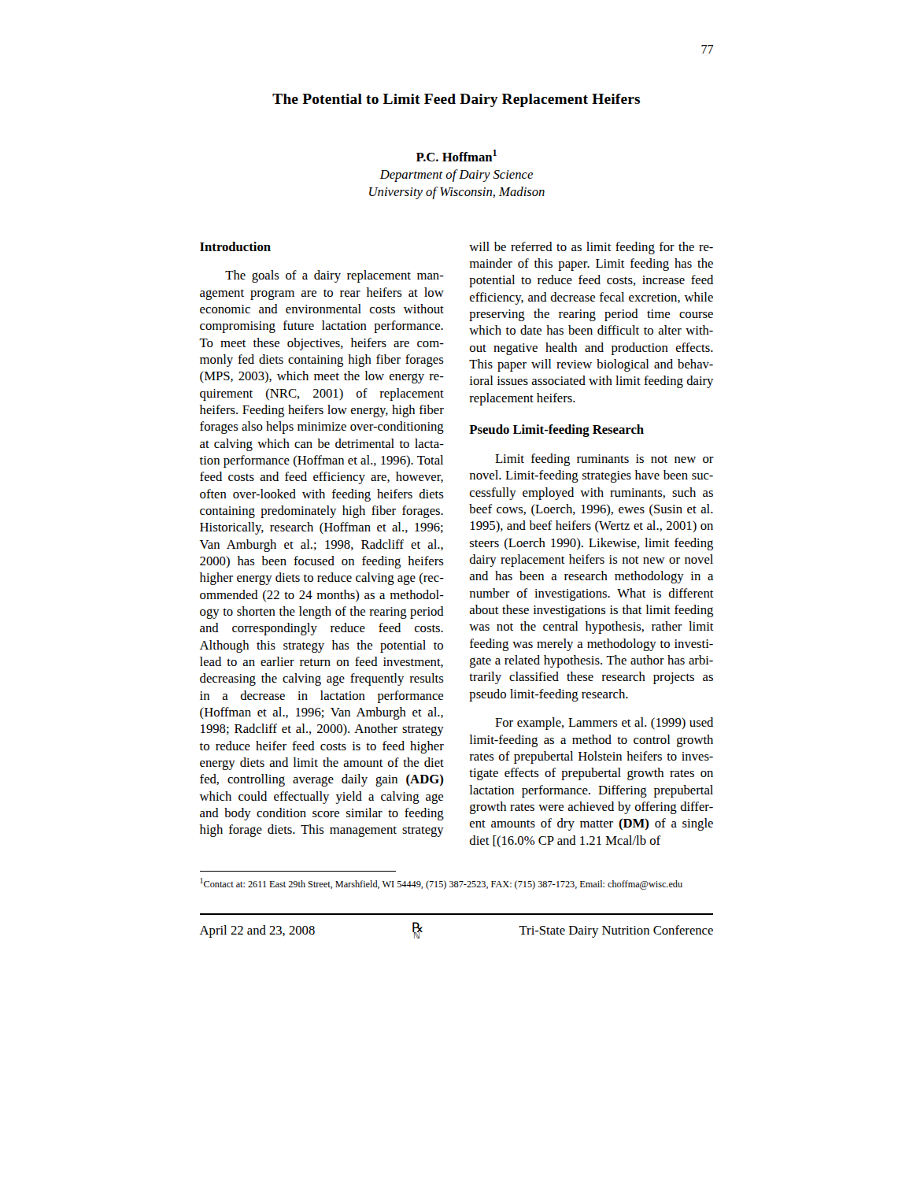77
The Potential to Limit Feed Dairy Replacement Heifers
P.C. Hoffman1
Department of Dairy Science
University of Wisconsin, Madison
Introduction
The goals of a dairy replacement management program are to rear heifers at low economic and environmental costs without compromising future lactation performance. To meet these objectives, heifers are commonly fed diets containing high fiber forages (MPS, 2003), which meet the low energy requirement (NRC, 2001) of replacement heifers. Feeding heifers low energy, high fiber forages also helps minimize over-conditioning at calving which can be detrimental to lactation performance (Hoffman et al., 1996). Total feed costs and feed efficiency are, however, often over-looked with feeding heifers diets containing predominately high fiber forages. Historically, research (Hoffman et al., 1996; Van Amburgh et al.; 1998, Radcliff et al., 2000) has been focused on feeding heifers higher energy diets to reduce calving age (recommended (22 to 24 months) as a methodology to shorten the length of the rearing period and correspondingly reduce feed costs. Although this strategy has the potential to lead to an earlier return on feed investment, decreasing the calving age frequently results in a decrease in lactation performance (Hoffman et al., 1996; Van Amburgh et al., 1998; Radcliff et al., 2000). Another strategy to reduce heifer feed costs is to feed higher energy diets and limit the amount of the diet fed, controlling average daily gain (ADG) which could effectually yield a calving age and body condition score similar to feeding high forage diets. This management strategy will be referred to as limit feeding for the remainder of this paper. Limit feeding has the potential to reduce feed costs, increase feed efficiency, and decrease fecal excretion, while preserving the rearing period time course which to date has been difficult to alter without negative health and production effects. This paper will review biological and behavioral issues associated with limit feeding dairy replacement heifers.
Pseudo Limit-feeding Research
Limit feeding ruminants is not new or novel. Limit-feeding strategies have been successfully employed with ruminants, such as beef cows, (Loerch, 1996), ewes (Susin et al. 1995), and beef heifers (Wertz et al., 2001) on steers (Loerch 1990). Likewise, limit feeding dairy replacement heifers is not new or novel and has been a research methodology in a number of investigations. What is different about these investigations is that limit feeding was not the central hypothesis, rather limit feeding was merely a methodology to investigate a related hypothesis. The author has arbitrarily classified these research projects as pseudo limit-feeding research.
For example, Lammers et al. (1999) used limit-feeding as a method to control growth rates of prepubertal Holstein heifers to investigate effects of prepubertal growth rates on lactation performance. Differing prepubertal growth rates were achieved by offering different amounts of dry matter (DM) of a single diet [(16.0% CP and 1.21 Mcal/lb of
1Contact at: 2611 East 29th Street, Marshfield, WI 54449, (715) 387-2523, FAX: (715) 387-1723, Email: choffma@wisc.edu
April 22 and 23, 2008
℞ℕ
Tri-State Dairy Nutrition Conference